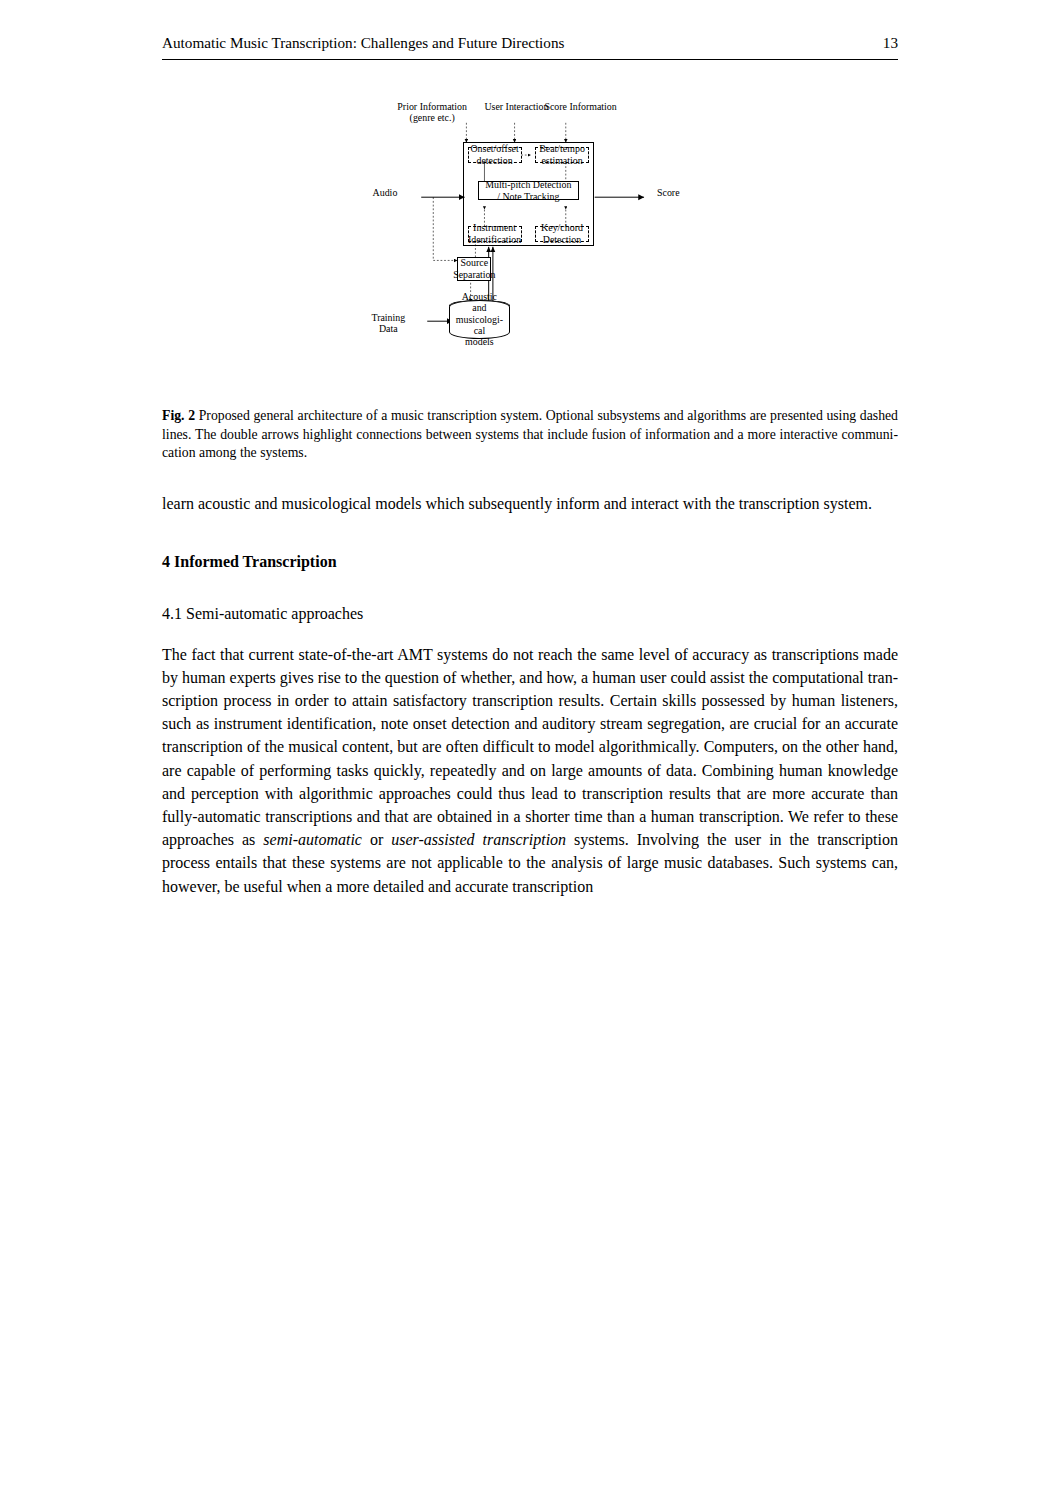Automatic Music Transcription: Challenges and Future Directions 13
Prior Information
(genre etc.)
User Interaction
Score Information
Audio
Score
Training
Data
Onset/offset detection
Beat/tempo estimation
Multi-pitch Detection / Note Tracking
Instrument Identification
Key/chord Detection
Source
Separation
Acoustic and
musicological
models
Fig. 2 Proposed general architecture of a music transcription system. Optional subsystems and algorithms are presented using dashed lines. The double arrows highlight connections between systems that include fusion of information and a more interactive communication among the systems.
learn acoustic and musicological models which subsequently inform and interact with the transcription system.
4 Informed Transcription
4.1 Semi-automatic approaches
The fact that current state-of-the-art AMT systems do not reach the same level of accuracy as transcriptions made by human experts gives rise to the question of whether, and how, a human user could assist the computational transcription process in order to attain satisfactory transcription results. Certain skills possessed by human listeners, such as instrument identification, note onset detection and auditory stream segregation, are crucial for an accurate transcription of the musical content, but are often difficult to model algorithmically. Computers, on the other hand, are capable of performing tasks quickly, repeatedly and on large amounts of data. Combining human knowledge and perception with algorithmic approaches could thus lead to transcription results that are more accurate than fully-automatic transcriptions and that are obtained in a shorter time than a human transcription. We refer to these approaches as semi-automatic or user-assisted transcription systems. Involving the user in the transcription process entails that these systems are not applicable to the analysis of large music databases. Such systems can, however, be useful when a more detailed and accurate transcription